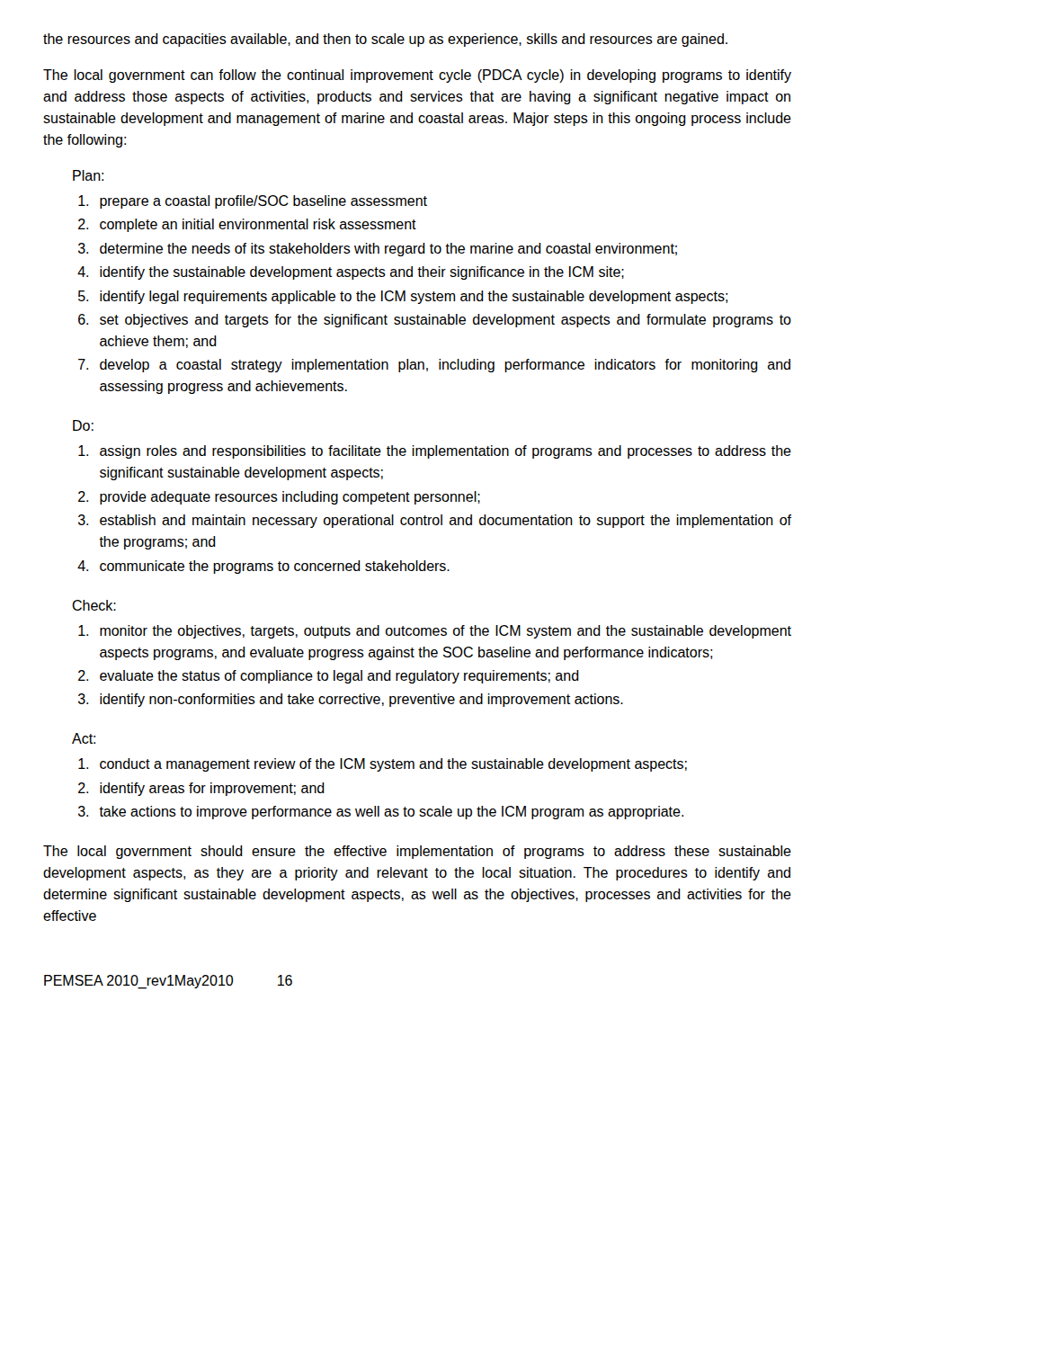the resources and capacities available, and then to scale up as experience, skills and resources are gained.
The local government can follow the continual improvement cycle (PDCA cycle) in developing programs to identify and address those aspects of activities, products and services that are having a significant negative impact on sustainable development and management of marine and coastal areas. Major steps in this ongoing process include the following:
Plan:
prepare a coastal profile/SOC baseline assessment
complete an initial environmental risk assessment
determine the needs of its stakeholders with regard to the marine and coastal environment;
identify the sustainable development aspects and their significance in the ICM site;
identify legal requirements applicable to the ICM system and the sustainable development aspects;
set objectives and targets for the significant sustainable development aspects and formulate programs to achieve them; and
develop a coastal strategy implementation plan, including performance indicators for monitoring and assessing progress and achievements.
Do:
assign roles and responsibilities to facilitate the implementation of programs and processes to address the significant sustainable development aspects;
provide adequate resources including competent personnel;
establish and maintain necessary operational control and documentation to support the implementation of the programs; and
communicate the programs to concerned stakeholders.
Check:
monitor the objectives, targets, outputs and outcomes of the ICM system and the sustainable development aspects programs, and evaluate progress against the SOC baseline and performance indicators;
evaluate the status of compliance to legal and regulatory requirements; and
identify non-conformities and take corrective, preventive and improvement actions.
Act:
conduct a management review of the ICM system and the sustainable development aspects;
identify areas for improvement; and
take actions to improve performance as well as to scale up the ICM program as appropriate.
The local government should ensure the effective implementation of programs to address these sustainable development aspects, as they are a priority and relevant to the local situation. The procedures to identify and determine significant sustainable development aspects, as well as the objectives, processes and activities for the effective
PEMSEA 2010_rev1May2010 16